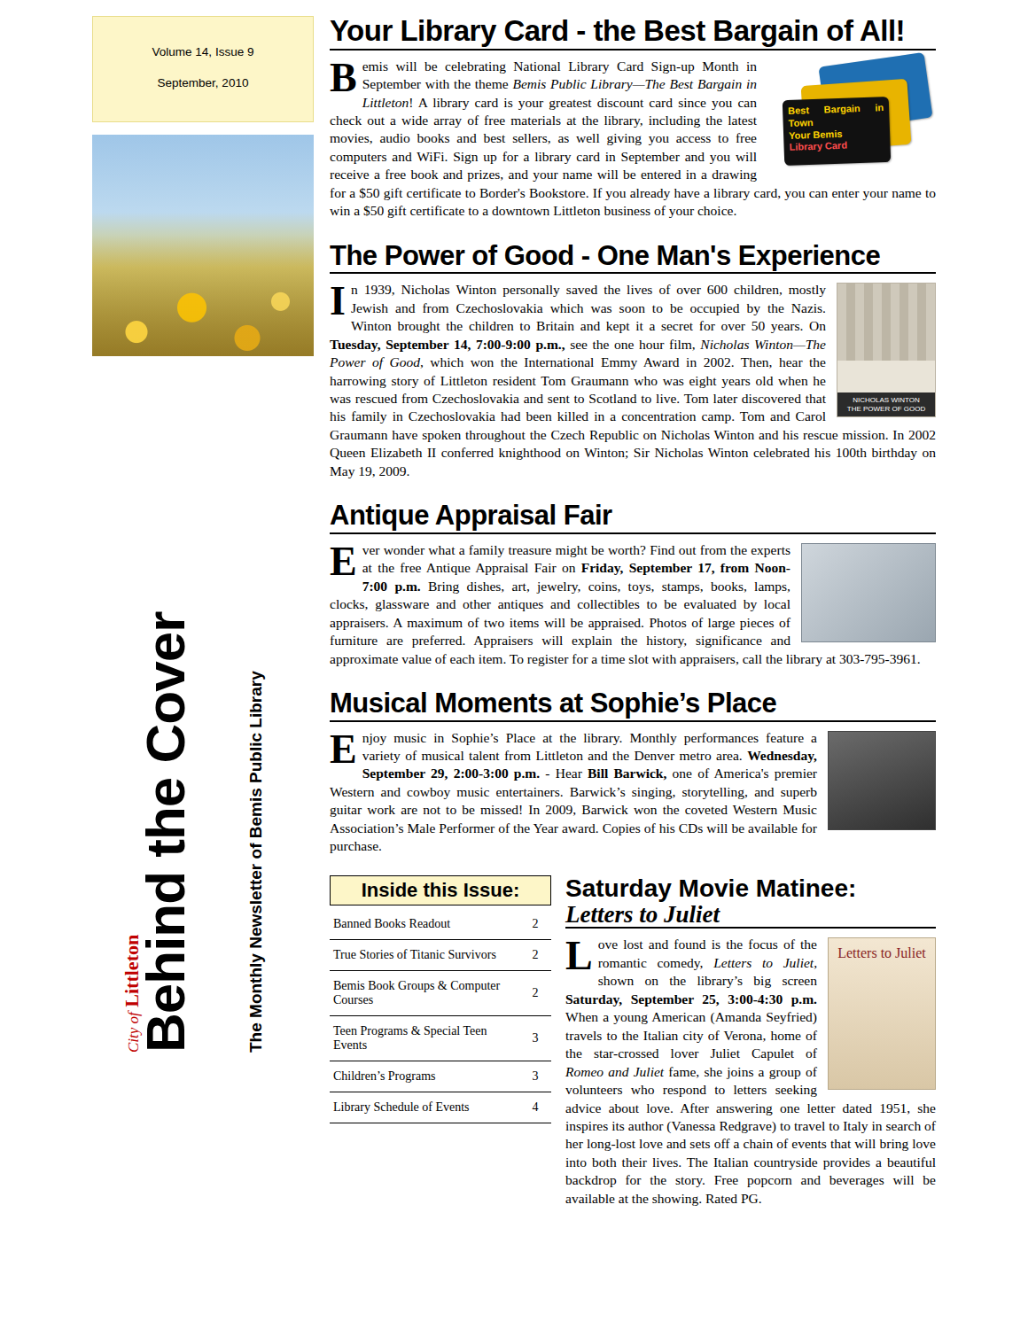Volume 14, Issue 9 September, 2010
Behind the Cover
The Monthly Newsletter of Bemis Public Library
City of Littleton
Your Library Card - the Best Bargain of All!
Best Bargain in Town
Your Bemis
Library Card
Bemis will be celebrating National Library Card Sign-up Month in September with the theme Bemis Public Library—The Best Bargain in Littleton! A library card is your greatest discount card since you can check out a wide array of free materials at the library, including the latest movies, audio books and best sellers, as well giving you access to free computers and WiFi. Sign up for a library card in September and you will receive a free book and prizes, and your name will be entered in a drawing for a $50 gift certificate to Border's Bookstore. If you already have a library card, you can enter your name to win a $50 gift certificate to a downtown Littleton business of your choice.
The Power of Good - One Man's Experience
NICHOLAS WINTON
THE POWER OF GOOD
In 1939, Nicholas Winton personally saved the lives of over 600 children, mostly Jewish and from Czechoslovakia which was soon to be occupied by the Nazis. Winton brought the children to Britain and kept it a secret for over 50 years. On Tuesday, September 14, 7:00-9:00 p.m., see the one hour film, Nicholas Winton—The Power of Good, which won the International Emmy Award in 2002. Then, hear the harrowing story of Littleton resident Tom Graumann who was eight years old when he was rescued from Czechoslovakia and sent to Scotland to live. Tom later discovered that his family in Czechoslovakia had been killed in a concentration camp. Tom and Carol Graumann have spoken throughout the Czech Republic on Nicholas Winton and his rescue mission. In 2002 Queen Elizabeth II conferred knighthood on Winton; Sir Nicholas Winton celebrated his 100th birthday on May 19, 2009.
Antique Appraisal Fair
Ever wonder what a family treasure might be worth? Find out from the experts at the free Antique Appraisal Fair on Friday, September 17, from Noon-7:00 p.m. Bring dishes, art, jewelry, coins, toys, stamps, books, lamps, clocks, glassware and other antiques and collectibles to be evaluated by local appraisers. A maximum of two items will be appraised. Photos of large pieces of furniture are preferred. Appraisers will explain the history, significance and approximate value of each item. To register for a time slot with appraisers, call the library at 303-795-3961.
Musical Moments at Sophie’s Place
Enjoy music in Sophie’s Place at the library. Monthly performances feature a variety of musical talent from Littleton and the Denver metro area. Wednesday, September 29, 2:00-3:00 p.m. - Hear Bill Barwick, one of America's premier Western and cowboy music entertainers. Barwick’s singing, storytelling, and superb guitar work are not to be missed! In 2009, Barwick won the coveted Western Music Association’s Male Performer of the Year award. Copies of his CDs will be available for purchase.
Inside this Issue:
| Banned Books Readout | 2 |
| True Stories of Titanic Survivors | 2 |
| Bemis Book Groups & Computer Courses | 2 |
| Teen Programs & Special Teen Events | 3 |
| Children’s Programs | 3 |
| Library Schedule of Events | 4 |
Saturday Movie Matinee:
Letters to Juliet
Letters to Juliet
Love lost and found is the focus of the romantic comedy, Letters to Juliet, shown on the library’s big screen Saturday, September 25, 3:00-4:30 p.m. When a young American (Amanda Seyfried) travels to the Italian city of Verona, home of the star-crossed lover Juliet Capulet of Romeo and Juliet fame, she joins a group of volunteers who respond to letters seeking advice about love. After answering one letter dated 1951, she inspires its author (Vanessa Redgrave) to travel to Italy in search of her long-lost love and sets off a chain of events that will bring love into both their lives. The Italian countryside provides a beautiful backdrop for the story. Free popcorn and beverages will be available at the showing. Rated PG.